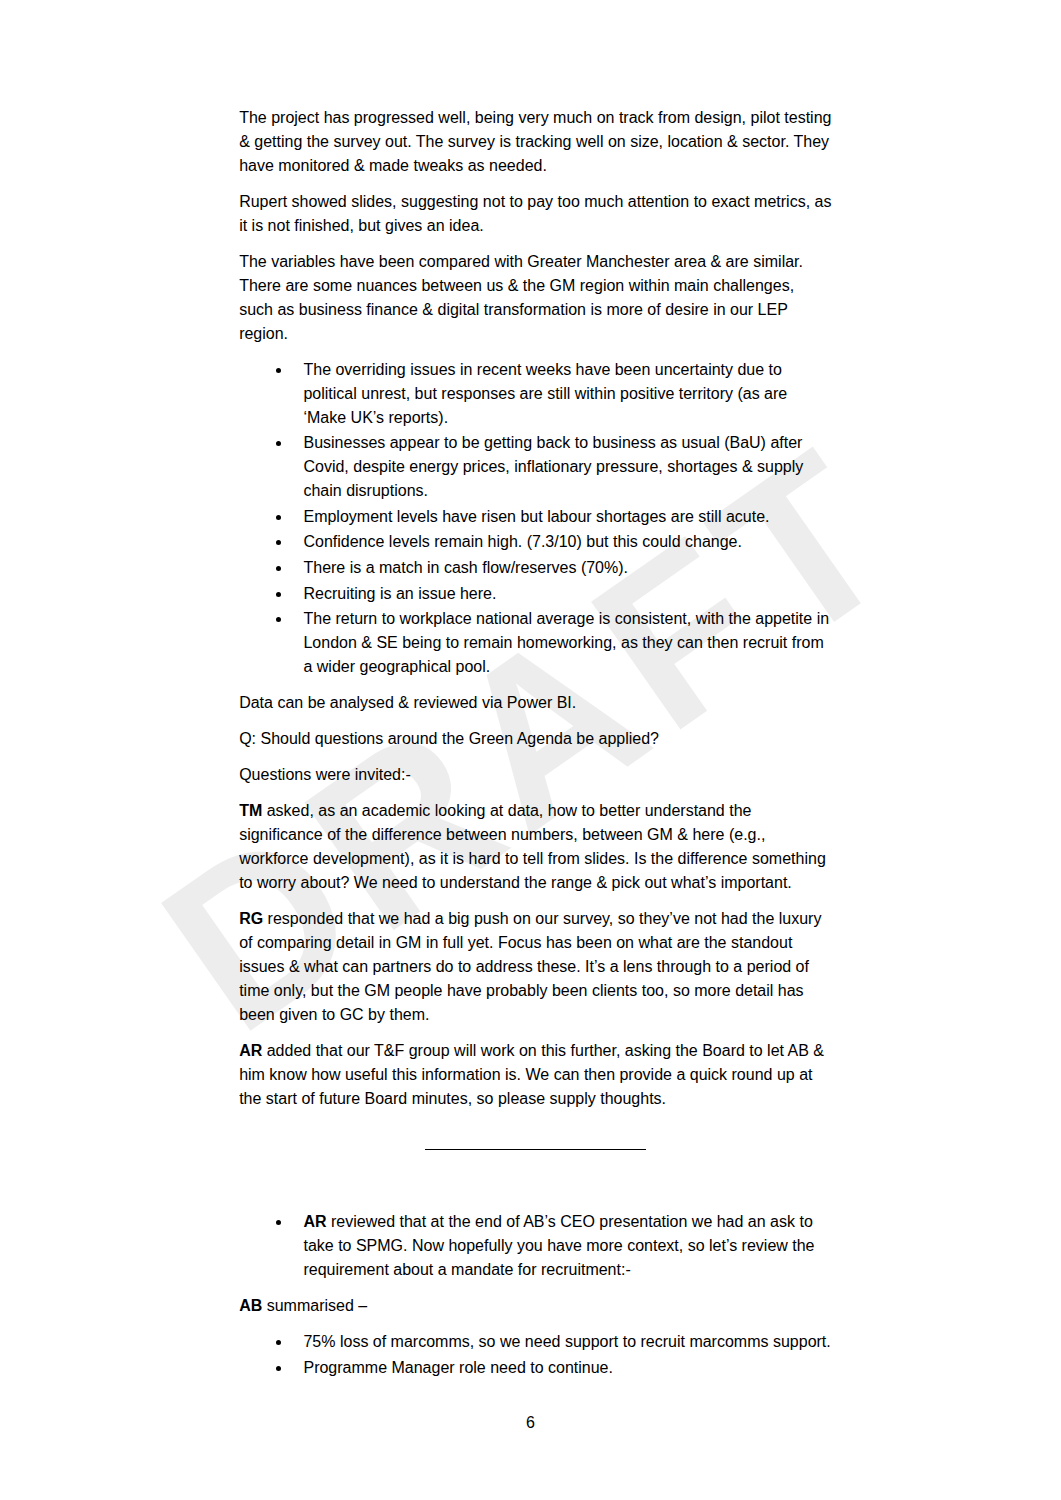DRAFT
The project has progressed well, being very much on track from design, pilot testing & getting the survey out. The survey is tracking well on size, location & sector. They have monitored & made tweaks as needed.
Rupert showed slides, suggesting not to pay too much attention to exact metrics, as it is not finished, but gives an idea.
The variables have been compared with Greater Manchester area & are similar. There are some nuances between us & the GM region within main challenges, such as business finance & digital transformation is more of desire in our LEP region.
The overriding issues in recent weeks have been uncertainty due to political unrest, but responses are still within positive territory (as are ‘Make UK’s reports).
Businesses appear to be getting back to business as usual (BaU) after Covid, despite energy prices, inflationary pressure, shortages & supply chain disruptions.
Employment levels have risen but labour shortages are still acute.
Confidence levels remain high. (7.3/10) but this could change.
There is a match in cash flow/reserves (70%).
Recruiting is an issue here.
The return to workplace national average is consistent, with the appetite in London & SE being to remain homeworking, as they can then recruit from a wider geographical pool.
Data can be analysed & reviewed via Power BI.
Q: Should questions around the Green Agenda be applied?
Questions were invited:-
TM asked, as an academic looking at data, how to better understand the significance of the difference between numbers, between GM & here (e.g., workforce development), as it is hard to tell from slides. Is the difference something to worry about? We need to understand the range & pick out what’s important.
RG responded that we had a big push on our survey, so they’ve not had the luxury of comparing detail in GM in full yet. Focus has been on what are the standout issues & what can partners do to address these. It’s a lens through to a period of time only, but the GM people have probably been clients too, so more detail has been given to GC by them.
AR added that our T&F group will work on this further, asking the Board to let AB & him know how useful this information is. We can then provide a quick round up at the start of future Board minutes, so please supply thoughts.
AR reviewed that at the end of AB’s CEO presentation we had an ask to take to SPMG. Now hopefully you have more context, so let’s review the requirement about a mandate for recruitment:-
AB summarised –
75% loss of marcomms, so we need support to recruit marcomms support.
Programme Manager role need to continue.
6